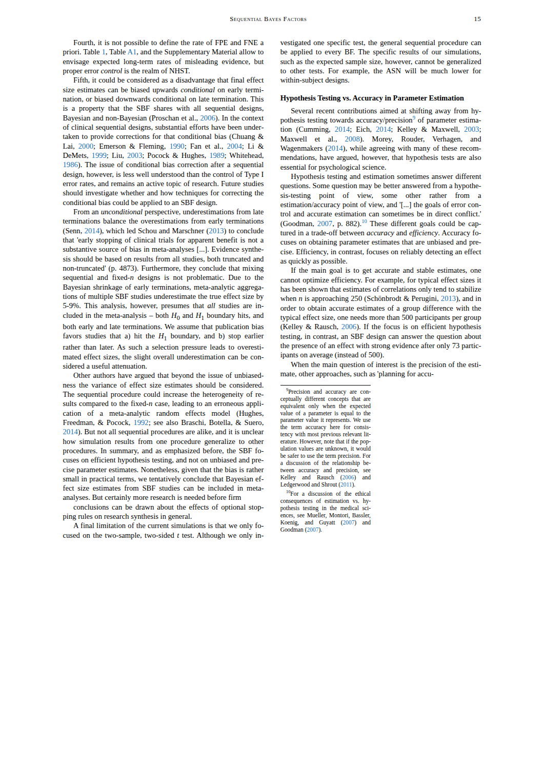Sequential Bayes Factors 15
Fourth, it is not possible to define the rate of FPE and FNE a priori. Table 1, Table A1, and the Supplementary Material allow to envisage expected long-term rates of misleading evidence, but proper error control is the realm of NHST.
Fifth, it could be considered as a disadvantage that final effect size estimates can be biased upwards conditional on early termination, or biased downwards conditional on late termination. This is a property that the SBF shares with all sequential designs, Bayesian and non-Bayesian (Proschan et al., 2006). In the context of clinical sequential designs, substantial efforts have been undertaken to provide corrections for that conditional bias (Chuang & Lai, 2000; Emerson & Fleming, 1990; Fan et al., 2004; Li & DeMets, 1999; Liu, 2003; Pocock & Hughes, 1989; Whitehead, 1986). The issue of conditional bias correction after a sequential design, however, is less well understood than the control of Type I error rates, and remains an active topic of research. Future studies should investigate whether and how techniques for correcting the conditional bias could be applied to an SBF design.
From an unconditional perspective, underestimations from late terminations balance the overestimations from early terminations (Senn, 2014), which led Schou and Marschner (2013) to conclude that 'early stopping of clinical trials for apparent benefit is not a substantive source of bias in meta-analyses [...]. Evidence synthesis should be based on results from all studies, both truncated and non-truncated' (p. 4873). Furthermore, they conclude that mixing sequential and fixed-n designs is not problematic. Due to the Bayesian shrinkage of early terminations, meta-analytic aggregations of multiple SBF studies underestimate the true effect size by 5-9%. This analysis, however, presumes that all studies are included in the meta-analysis – both H0 and H1 boundary hits, and both early and late terminations. We assume that publication bias favors studies that a) hit the H1 boundary, and b) stop earlier rather than later. As such a selection pressure leads to overestimated effect sizes, the slight overall underestimation can be considered a useful attenuation.
Other authors have argued that beyond the issue of unbiasedness the variance of effect size estimates should be considered. The sequential procedure could increase the heterogeneity of results compared to the fixed-n case, leading to an erroneous application of a meta-analytic random effects model (Hughes, Freedman, & Pocock, 1992; see also Braschi, Botella, & Suero, 2014). But not all sequential procedures are alike, and it is unclear how simulation results from one procedure generalize to other procedures. In summary, and as emphasized before, the SBF focuses on efficient hypothesis testing, and not on unbiased and precise parameter estimates. Nonetheless, given that the bias is rather small in practical terms, we tentatively conclude that Bayesian effect size estimates from SBF studies can be included in meta-analyses. But certainly more research is needed before firm
conclusions can be drawn about the effects of optional stopping rules on research synthesis in general.
A final limitation of the current simulations is that we only focused on the two-sample, two-sided t test. Although we only investigated one specific test, the general sequential procedure can be applied to every BF. The specific results of our simulations, such as the expected sample size, however, cannot be generalized to other tests. For example, the ASN will be much lower for within-subject designs.
Hypothesis Testing vs. Accuracy in Parameter Estimation
Several recent contributions aimed at shifting away from hypothesis testing towards accuracy/precision9 of parameter estimation (Cumming, 2014; Eich, 2014; Kelley & Maxwell, 2003; Maxwell et al., 2008). Morey, Rouder, Verhagen, and Wagenmakers (2014), while agreeing with many of these recommendations, have argued, however, that hypothesis tests are also essential for psychological science.
Hypothesis testing and estimation sometimes answer different questions. Some question may be better answered from a hypothesis-testing point of view, some other rather from a estimation/accuracy point of view, and '[...] the goals of error control and accurate estimation can sometimes be in direct conflict.' (Goodman, 2007, p. 882).10 These different goals could be captured in a trade-off between accuracy and efficiency. Accuracy focuses on obtaining parameter estimates that are unbiased and precise. Efficiency, in contrast, focuses on reliably detecting an effect as quickly as possible.
If the main goal is to get accurate and stable estimates, one cannot optimize efficiency. For example, for typical effect sizes it has been shown that estimates of correlations only tend to stabilize when n is approaching 250 (Schönbrodt & Perugini, 2013), and in order to obtain accurate estimates of a group difference with the typical effect size, one needs more than 500 participants per group (Kelley & Rausch, 2006). If the focus is on efficient hypothesis testing, in contrast, an SBF design can answer the question about the presence of an effect with strong evidence after only 73 participants on average (instead of 500).
When the main question of interest is the precision of the estimate, other approaches, such as 'planning for accu-
9Precision and accuracy are conceptually different concepts that are equivalent only when the expected value of a parameter is equal to the parameter value it represents. We use the term accuracy here for consistency with most previous relevant literature. However, note that if the population values are unknown, it would be safer to use the term precision. For a discussion of the relationship between accuracy and precision, see Kelley and Rausch (2006) and Ledgerwood and Shrout (2011).
10For a discussion of the ethical consequences of estimation vs. hypothesis testing in the medical sciences, see Mueller, Montori, Bassler, Koenig, and Guyatt (2007) and Goodman (2007).